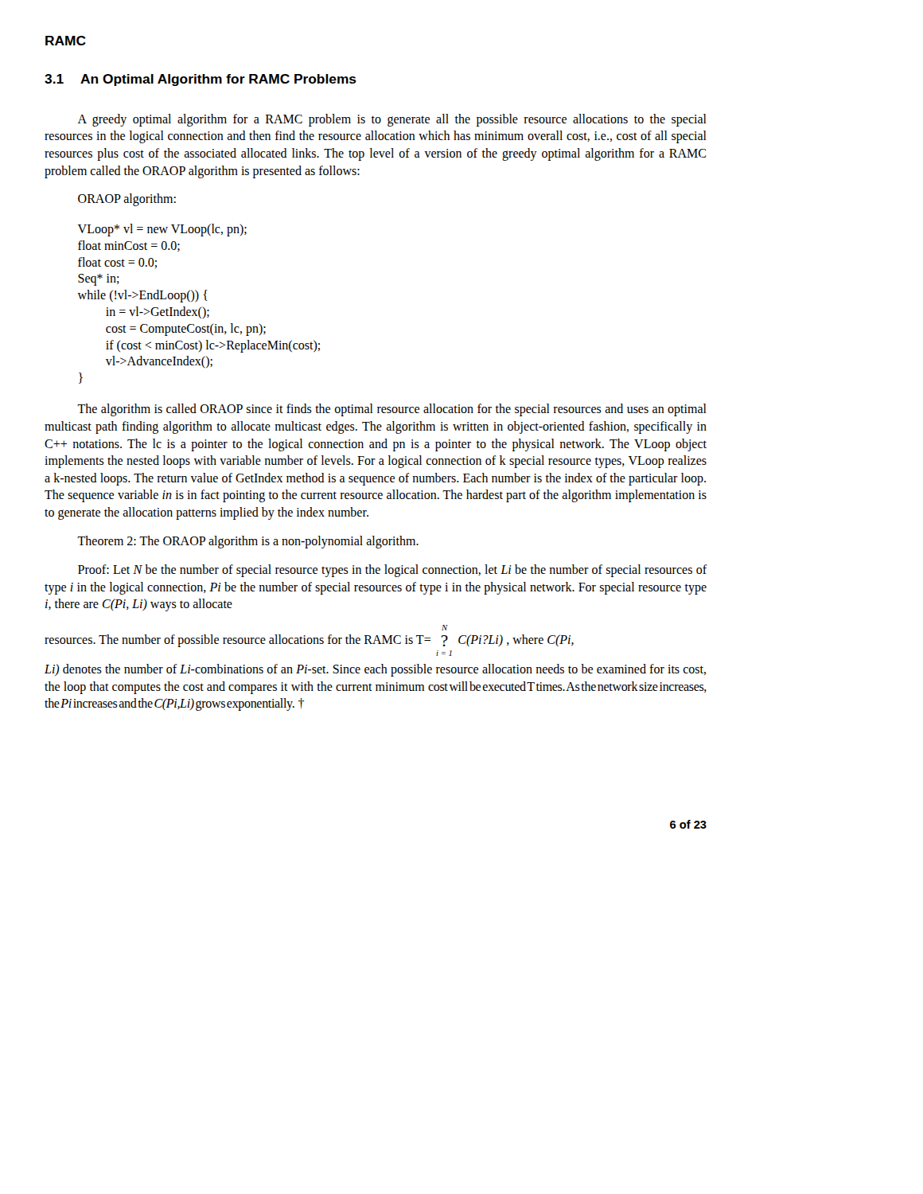RAMC
3.1 An Optimal Algorithm for RAMC Problems
A greedy optimal algorithm for a RAMC problem is to generate all the possible resource allocations to the special resources in the logical connection and then find the resource allocation which has minimum overall cost, i.e., cost of all special resources plus cost of the associated allocated links. The top level of a version of the greedy optimal algorithm for a RAMC problem called the ORAOP algorithm is presented as follows:
ORAOP algorithm:
VLoop* vl = new VLoop(lc, pn);
float minCost = 0.0;
float cost = 0.0;
Seq* in;
while (!vl->EndLoop()) {
in = vl->GetIndex();
cost = ComputeCost(in, lc, pn);
if (cost < minCost) lc->ReplaceMin(cost);
vl->AdvanceIndex();
}
The algorithm is called ORAOP since it finds the optimal resource allocation for the special resources and uses an optimal multicast path finding algorithm to allocate multicast edges. The algorithm is written in object-oriented fashion, specifically in C++ notations. The lc is a pointer to the logical connection and pn is a pointer to the physical network. The VLoop object implements the nested loops with variable number of levels. For a logical connection of k special resource types, VLoop realizes a k-nested loops. The return value of GetIndex method is a sequence of numbers. Each number is the index of the particular loop. The sequence variable in is in fact pointing to the current resource allocation. The hardest part of the algorithm implementation is to generate the allocation patterns implied by the index number.
Theorem 2: The ORAOP algorithm is a non-polynomial algorithm.
Proof: Let N be the number of special resource types in the logical connection, let Li be the number of special resources of type i in the logical connection, Pi be the number of special resources of type i in the physical network. For special resource type i, there are C(Pi, Li) ways to allocate
resources. The number of possible resource allocations for the RAMC is T= N?i = 1 C(Pi?Li) , where C(Pi,
Li) denotes the number of Li-combinations of an Pi-set. Since each possible resource allocation needs to be examined for its cost, the loop that computes the cost and compares it with the current minimum cost will be executed T times. As the network size increases, the Pi increases and the C(Pi,Li) grows exponentially. †
6 of 23